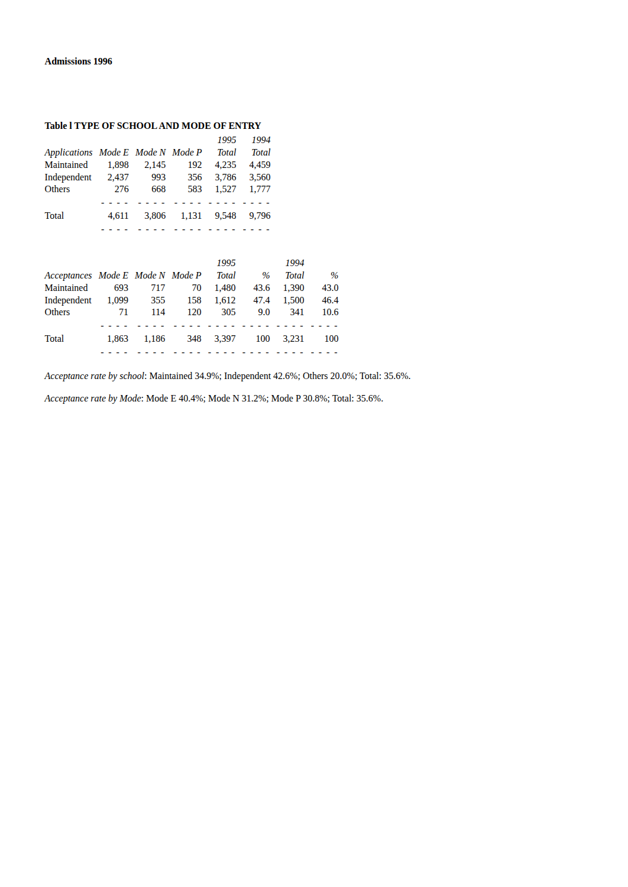Admissions 1996
Table l TYPE OF SCHOOL AND MODE OF ENTRY
| | | | | 1995 | 1994 |
| --- | --- | --- | --- | --- | --- |
| Applications | Mode E | Mode N | Mode P | Total | Total |
| Maintained | 1,898 | 2,145 | 192 | 4,235 | 4,459 |
| Independent | 2,437 | 993 | 356 | 3,786 | 3,560 |
| Others | 276 | 668 | 583 | 1,527 | 1,777 |
| | - - - - | - - - - | - - - - | - - - - | - - - - |
| Total | 4,611 | 3,806 | 1,131 | 9,548 | 9,796 |
| | - - - - | - - - - | - - - - | - - - - | - - - - |
| | | | | 1995 | | 1994 | |
| --- | --- | --- | --- | --- | --- | --- | --- |
| Acceptances | Mode E | Mode N | Mode P | Total | % | Total | % |
| Maintained | 693 | 717 | 70 | 1,480 | 43.6 | 1,390 | 43.0 |
| Independent | 1,099 | 355 | 158 | 1,612 | 47.4 | 1,500 | 46.4 |
| Others | 71 | 114 | 120 | 305 | 9.0 | 341 | 10.6 |
| | - - - - | - - - - | - - - - | - - - - | - - - - | - - - - | - - - - |
| Total | 1,863 | 1,186 | 348 | 3,397 | 100 | 3,231 | 100 |
| | - - - - | - - - - | - - - - | - - - - | - - - - | - - - - | - - - - |
Acceptance rate by school: Maintained 34.9%; Independent 42.6%; Others 20.0%; Total: 35.6%.
Acceptance rate by Mode: Mode E 40.4%; Mode N 31.2%; Mode P 30.8%; Total: 35.6%.